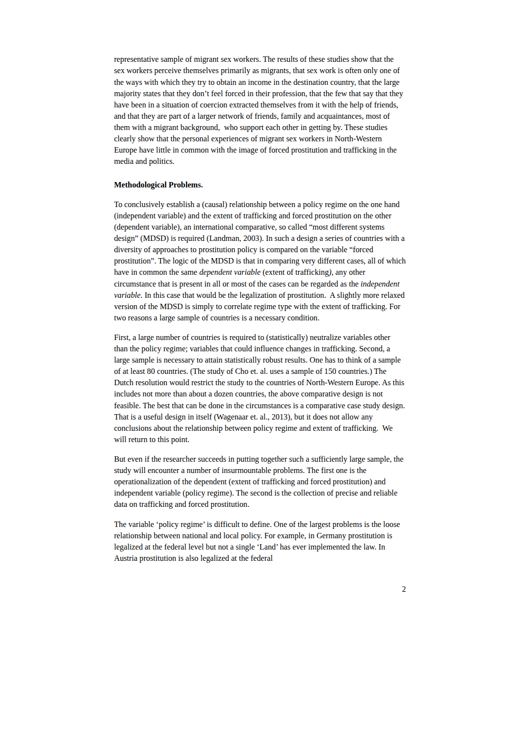representative sample of migrant sex workers. The results of these studies show that the sex workers perceive themselves primarily as migrants, that sex work is often only one of the ways with which they try to obtain an income in the destination country, that the large majority states that they don’t feel forced in their profession, that the few that say that they have been in a situation of coercion extracted themselves from it with the help of friends, and that they are part of a larger network of friends, family and acquaintances, most of them with a migrant background, who support each other in getting by. These studies clearly show that the personal experiences of migrant sex workers in North-Western Europe have little in common with the image of forced prostitution and trafficking in the media and politics.
Methodological Problems.
To conclusively establish a (causal) relationship between a policy regime on the one hand (independent variable) and the extent of trafficking and forced prostitution on the other (dependent variable), an international comparative, so called “most different systems design” (MDSD) is required (Landman, 2003). In such a design a series of countries with a diversity of approaches to prostitution policy is compared on the variable “forced prostitution”. The logic of the MDSD is that in comparing very different cases, all of which have in common the same dependent variable (extent of trafficking), any other circumstance that is present in all or most of the cases can be regarded as the independent variable. In this case that would be the legalization of prostitution. A slightly more relaxed version of the MDSD is simply to correlate regime type with the extent of trafficking. For two reasons a large sample of countries is a necessary condition.
First, a large number of countries is required to (statistically) neutralize variables other than the policy regime; variables that could influence changes in trafficking. Second, a large sample is necessary to attain statistically robust results. One has to think of a sample of at least 80 countries. (The study of Cho et. al. uses a sample of 150 countries.) The Dutch resolution would restrict the study to the countries of North-Western Europe. As this includes not more than about a dozen countries, the above comparative design is not feasible. The best that can be done in the circumstances is a comparative case study design. That is a useful design in itself (Wagenaar et. al., 2013), but it does not allow any conclusions about the relationship between policy regime and extent of trafficking. We will return to this point.
But even if the researcher succeeds in putting together such a sufficiently large sample, the study will encounter a number of insurmountable problems. The first one is the operationalization of the dependent (extent of trafficking and forced prostitution) and independent variable (policy regime). The second is the collection of precise and reliable data on trafficking and forced prostitution.
The variable ‘policy regime’ is difficult to define. One of the largest problems is the loose relationship between national and local policy. For example, in Germany prostitution is legalized at the federal level but not a single ‘Land’ has ever implemented the law. In Austria prostitution is also legalized at the federal
2